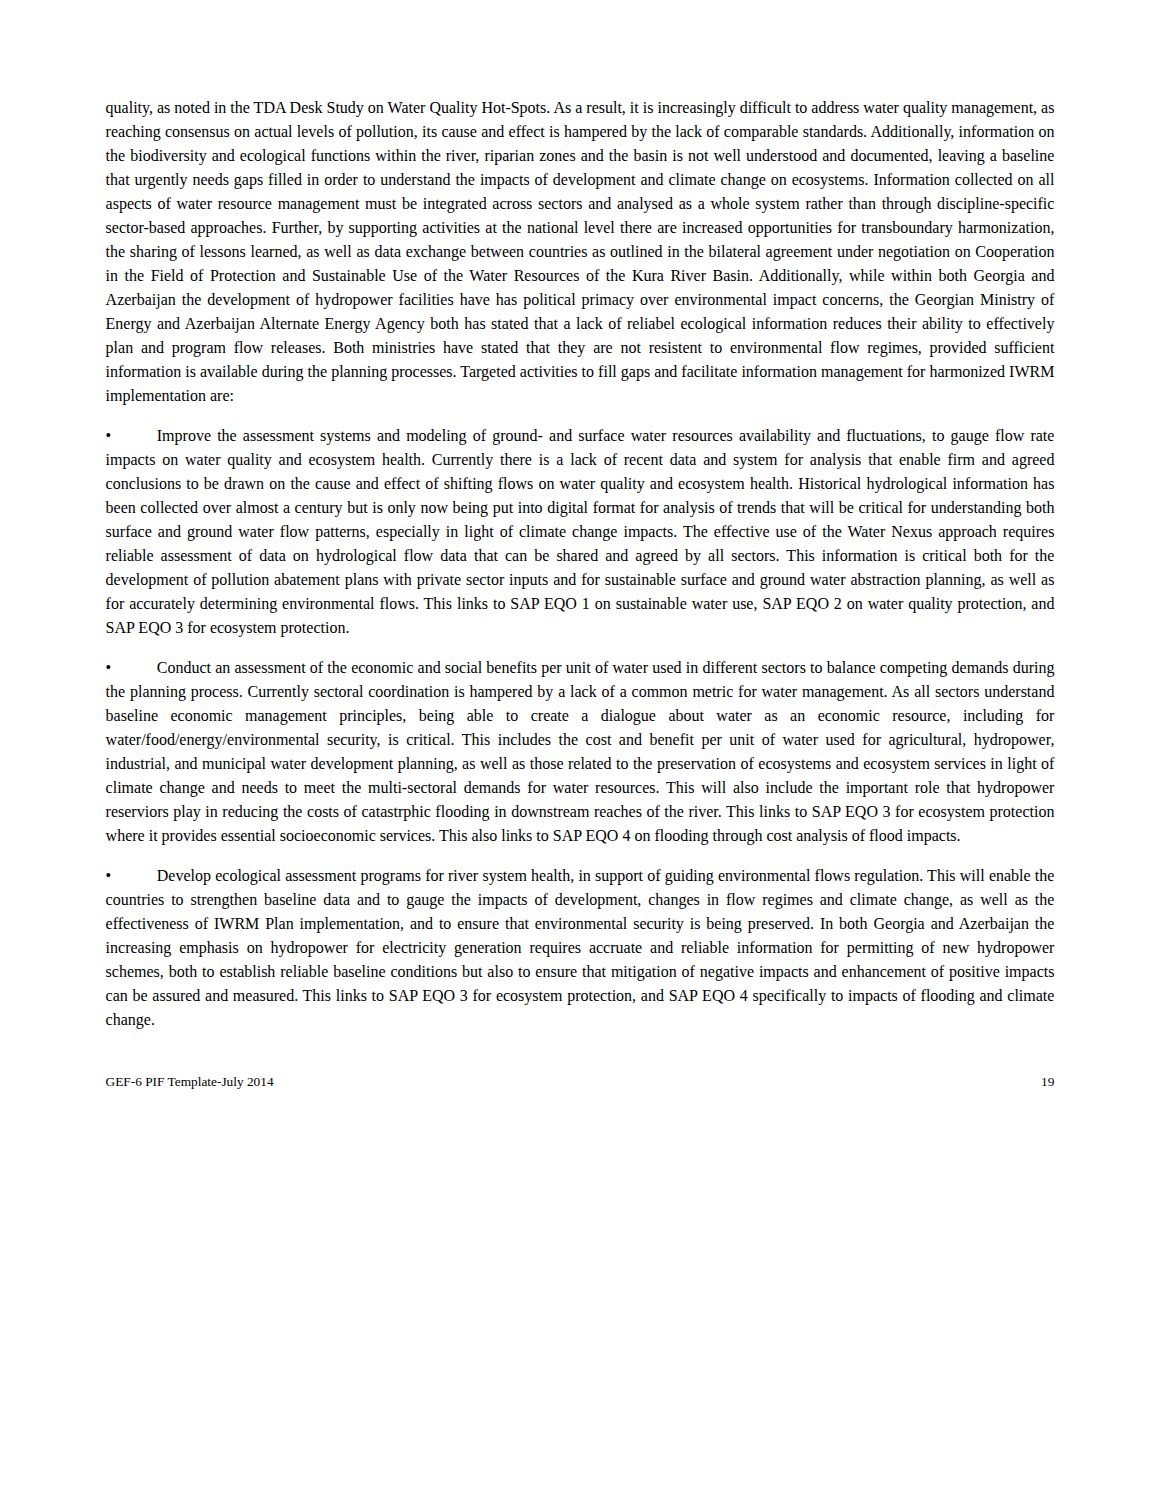quality, as noted in the TDA Desk Study on Water Quality Hot-Spots. As a result, it is increasingly difficult to address water quality management, as reaching consensus on actual levels of pollution, its cause and effect is hampered by the lack of comparable standards. Additionally, information on the biodiversity and ecological functions within the river, riparian zones and the basin is not well understood and documented, leaving a baseline that urgently needs gaps filled in order to understand the impacts of development and climate change on ecosystems. Information collected on all aspects of water resource management must be integrated across sectors and analysed as a whole system rather than through discipline-specific sector-based approaches. Further, by supporting activities at the national level there are increased opportunities for transboundary harmonization, the sharing of lessons learned, as well as data exchange between countries as outlined in the bilateral agreement under negotiation on Cooperation in the Field of Protection and Sustainable Use of the Water Resources of the Kura River Basin. Additionally, while within both Georgia and Azerbaijan the development of hydropower facilities have has political primacy over environmental impact concerns, the Georgian Ministry of Energy and Azerbaijan Alternate Energy Agency both has stated that a lack of reliabel ecological information reduces their ability to effectively plan and program flow releases. Both ministries have stated that they are not resistent to environmental flow regimes, provided sufficient information is available during the planning processes. Targeted activities to fill gaps and facilitate information management for harmonized IWRM implementation are:
•Improve the assessment systems and modeling of ground- and surface water resources availability and fluctuations, to gauge flow rate impacts on water quality and ecosystem health. Currently there is a lack of recent data and system for analysis that enable firm and agreed conclusions to be drawn on the cause and effect of shifting flows on water quality and ecosystem health. Historical hydrological information has been collected over almost a century but is only now being put into digital format for analysis of trends that will be critical for understanding both surface and ground water flow patterns, especially in light of climate change impacts. The effective use of the Water Nexus approach requires reliable assessment of data on hydrological flow data that can be shared and agreed by all sectors. This information is critical both for the development of pollution abatement plans with private sector inputs and for sustainable surface and ground water abstraction planning, as well as for accurately determining environmental flows. This links to SAP EQO 1 on sustainable water use, SAP EQO 2 on water quality protection, and SAP EQO 3 for ecosystem protection.
•Conduct an assessment of the economic and social benefits per unit of water used in different sectors to balance competing demands during the planning process. Currently sectoral coordination is hampered by a lack of a common metric for water management. As all sectors understand baseline economic management principles, being able to create a dialogue about water as an economic resource, including for water/food/energy/environmental security, is critical. This includes the cost and benefit per unit of water used for agricultural, hydropower, industrial, and municipal water development planning, as well as those related to the preservation of ecosystems and ecosystem services in light of climate change and needs to meet the multi-sectoral demands for water resources. This will also include the important role that hydropower reserviors play in reducing the costs of catastrphic flooding in downstream reaches of the river. This links to SAP EQO 3 for ecosystem protection where it provides essential socioeconomic services. This also links to SAP EQO 4 on flooding through cost analysis of flood impacts.
•Develop ecological assessment programs for river system health, in support of guiding environmental flows regulation. This will enable the countries to strengthen baseline data and to gauge the impacts of development, changes in flow regimes and climate change, as well as the effectiveness of IWRM Plan implementation, and to ensure that environmental security is being preserved. In both Georgia and Azerbaijan the increasing emphasis on hydropower for electricity generation requires accruate and reliable information for permitting of new hydropower schemes, both to establish reliable baseline conditions but also to ensure that mitigation of negative impacts and enhancement of positive impacts can be assured and measured. This links to SAP EQO 3 for ecosystem protection, and SAP EQO 4 specifically to impacts of flooding and climate change.
GEF-6 PIF Template-July 2014 19